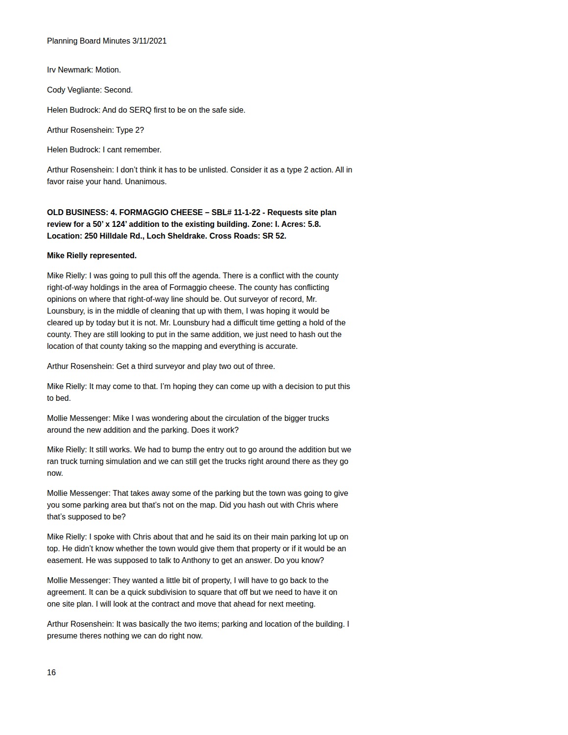Planning Board Minutes 3/11/2021
Irv Newmark: Motion.
Cody Vegliante: Second.
Helen Budrock: And do SERQ first to be on the safe side.
Arthur Rosenshein: Type 2?
Helen Budrock: I cant remember.
Arthur Rosenshein: I don’t think it has to be unlisted. Consider it as a type 2 action. All in favor raise your hand. Unanimous.
OLD BUSINESS: 4. FORMAGGIO CHEESE – SBL# 11-1-22 - Requests site plan review for a 50’ x 124’ addition to the existing building. Zone: I. Acres: 5.8. Location: 250 Hilldale Rd., Loch Sheldrake. Cross Roads: SR 52.
Mike Rielly represented.
Mike Rielly: I was going to pull this off the agenda. There is a conflict with the county right-of-way holdings in the area of Formaggio cheese. The county has conflicting opinions on where that right-of-way line should be. Out surveyor of record, Mr. Lounsbury, is in the middle of cleaning that up with them, I was hoping it would be cleared up by today but it is not. Mr. Lounsbury had a difficult time getting a hold of the county. They are still looking to put in the same addition, we just need to hash out the location of that county taking so the mapping and everything is accurate.
Arthur Rosenshein: Get a third surveyor and play two out of three.
Mike Rielly: It may come to that. I’m hoping they can come up with a decision to put this to bed.
Mollie Messenger: Mike I was wondering about the circulation of the bigger trucks around the new addition and the parking. Does it work?
Mike Rielly: It still works. We had to bump the entry out to go around the addition but we ran truck turning simulation and we can still get the trucks right around there as they go now.
Mollie Messenger: That takes away some of the parking but the town was going to give you some parking area but that’s not on the map. Did you hash out with Chris where that’s supposed to be?
Mike Rielly: I spoke with Chris about that and he said its on their main parking lot up on top. He didn’t know whether the town would give them that property or if it would be an easement. He was supposed to talk to Anthony to get an answer. Do you know?
Mollie Messenger: They wanted a little bit of property, I will have to go back to the agreement. It can be a quick subdivision to square that off but we need to have it on one site plan. I will look at the contract and move that ahead for next meeting.
Arthur Rosenshein: It was basically the two items; parking and location of the building. I presume theres nothing we can do right now.
16